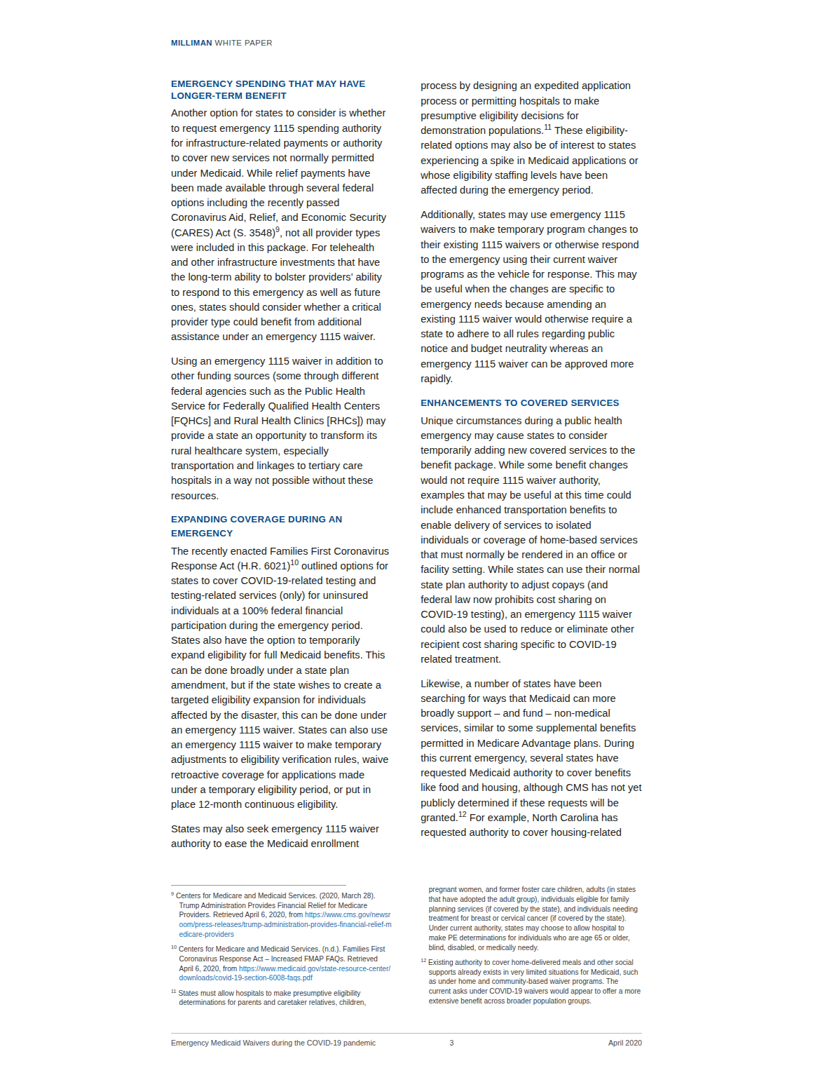MILLIMAN WHITE PAPER
EMERGENCY SPENDING THAT MAY HAVE
LONGER-TERM BENEFIT
Another option for states to consider is whether to request emergency 1115 spending authority for infrastructure-related payments or authority to cover new services not normally permitted under Medicaid. While relief payments have been made available through several federal options including the recently passed Coronavirus Aid, Relief, and Economic Security (CARES) Act (S. 3548)9, not all provider types were included in this package. For telehealth and other infrastructure investments that have the long-term ability to bolster providers’ ability to respond to this emergency as well as future ones, states should consider whether a critical provider type could benefit from additional assistance under an emergency 1115 waiver.
Using an emergency 1115 waiver in addition to other funding sources (some through different federal agencies such as the Public Health Service for Federally Qualified Health Centers [FQHCs] and Rural Health Clinics [RHCs]) may provide a state an opportunity to transform its rural healthcare system, especially transportation and linkages to tertiary care hospitals in a way not possible without these resources.
EXPANDING COVERAGE DURING AN EMERGENCY
The recently enacted Families First Coronavirus Response Act (H.R. 6021)10 outlined options for states to cover COVID-19-related testing and testing-related services (only) for uninsured individuals at a 100% federal financial participation during the emergency period. States also have the option to temporarily expand eligibility for full Medicaid benefits. This can be done broadly under a state plan amendment, but if the state wishes to create a targeted eligibility expansion for individuals affected by the disaster, this can be done under an emergency 1115 waiver. States can also use an emergency 1115 waiver to make temporary adjustments to eligibility verification rules, waive retroactive coverage for applications made under a temporary eligibility period, or put in place 12-month continuous eligibility.
States may also seek emergency 1115 waiver authority to ease the Medicaid enrollment process by designing an expedited application process or permitting hospitals to make presumptive eligibility decisions for demonstration populations.11 These eligibility-related options may also be of interest to states experiencing a spike in Medicaid applications or whose eligibility staffing levels have been affected during the emergency period.
Additionally, states may use emergency 1115 waivers to make temporary program changes to their existing 1115 waivers or otherwise respond to the emergency using their current waiver programs as the vehicle for response. This may be useful when the changes are specific to emergency needs because amending an existing 1115 waiver would otherwise require a state to adhere to all rules regarding public notice and budget neutrality whereas an emergency 1115 waiver can be approved more rapidly.
ENHANCEMENTS TO COVERED SERVICES
Unique circumstances during a public health emergency may cause states to consider temporarily adding new covered services to the benefit package. While some benefit changes would not require 1115 waiver authority, examples that may be useful at this time could include enhanced transportation benefits to enable delivery of services to isolated individuals or coverage of home-based services that must normally be rendered in an office or facility setting. While states can use their normal state plan authority to adjust copays (and federal law now prohibits cost sharing on COVID-19 testing), an emergency 1115 waiver could also be used to reduce or eliminate other recipient cost sharing specific to COVID-19 related treatment.
Likewise, a number of states have been searching for ways that Medicaid can more broadly support – and fund – non-medical services, similar to some supplemental benefits permitted in Medicare Advantage plans. During this current emergency, several states have requested Medicaid authority to cover benefits like food and housing, although CMS has not yet publicly determined if these requests will be granted.12 For example, North Carolina has requested authority to cover housing-related
9 Centers for Medicare and Medicaid Services. (2020, March 28). Trump Administration Provides Financial Relief for Medicare Providers. Retrieved April 6, 2020, from https://www.cms.gov/newsroom/press-releases/trump-administration-provides-financial-relief-medicare-providers
10 Centers for Medicare and Medicaid Services. (n.d.). Families First Coronavirus Response Act – Increased FMAP FAQs. Retrieved April 6, 2020, from https://www.medicaid.gov/state-resource-center/downloads/covid-19-section-6008-faqs.pdf
11 States must allow hospitals to make presumptive eligibility determinations for parents and caretaker relatives, children, pregnant women, and former foster care children, adults (in states that have adopted the adult group), individuals eligible for family planning services (if covered by the state), and individuals needing treatment for breast or cervical cancer (if covered by the state). Under current authority, states may choose to allow hospital to make PE determinations for individuals who are age 65 or older, blind, disabled, or medically needy.
12 Existing authority to cover home-delivered meals and other social supports already exists in very limited situations for Medicaid, such as under home and community-based waiver programs. The current asks under COVID-19 waivers would appear to offer a more extensive benefit across broader population groups.
Emergency Medicaid Waivers during the COVID-19 pandemic
3
April 2020